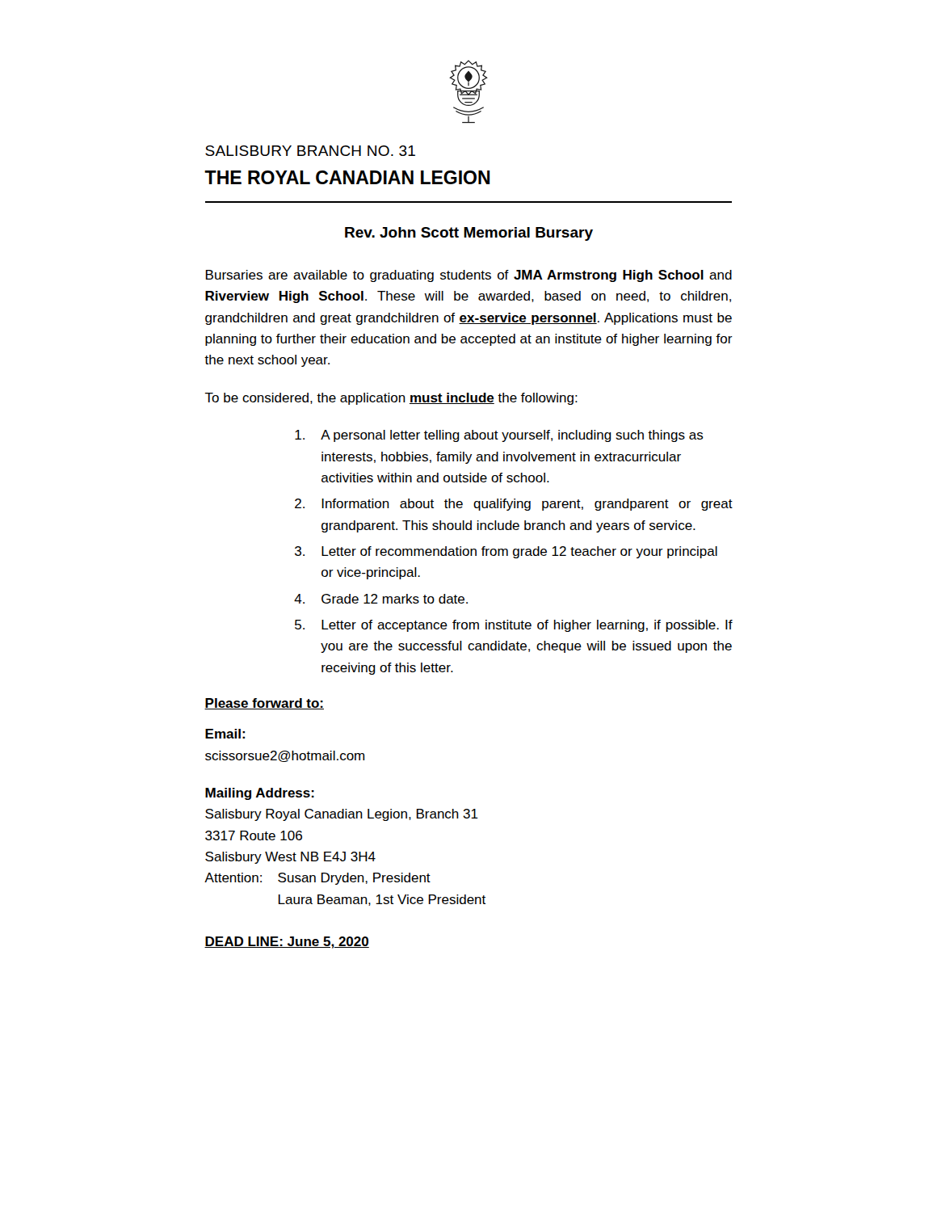SALISBURY BRANCH NO. 31
THE ROYAL CANADIAN LEGION
Rev. John Scott Memorial Bursary
Bursaries are available to graduating students of JMA Armstrong High School and Riverview High School. These will be awarded, based on need, to children, grandchildren and great grandchildren of ex-service personnel. Applications must be planning to further their education and be accepted at an institute of higher learning for the next school year.
To be considered, the application must include the following:
A personal letter telling about yourself, including such things as interests, hobbies, family and involvement in extracurricular activities within and outside of school.
Information about the qualifying parent, grandparent or great grandparent. This should include branch and years of service.
Letter of recommendation from grade 12 teacher or your principal or vice-principal.
Grade 12 marks to date.
Letter of acceptance from institute of higher learning, if possible. If you are the successful candidate, cheque will be issued upon the receiving of this letter.
Please forward to:
Email:
scissorsue2@hotmail.com
Mailing Address:
Salisbury Royal Canadian Legion, Branch 31
3317 Route 106
Salisbury West NB E4J 3H4
Attention: Susan Dryden, President
Laura Beaman, 1st Vice President
DEAD LINE: June 5, 2020